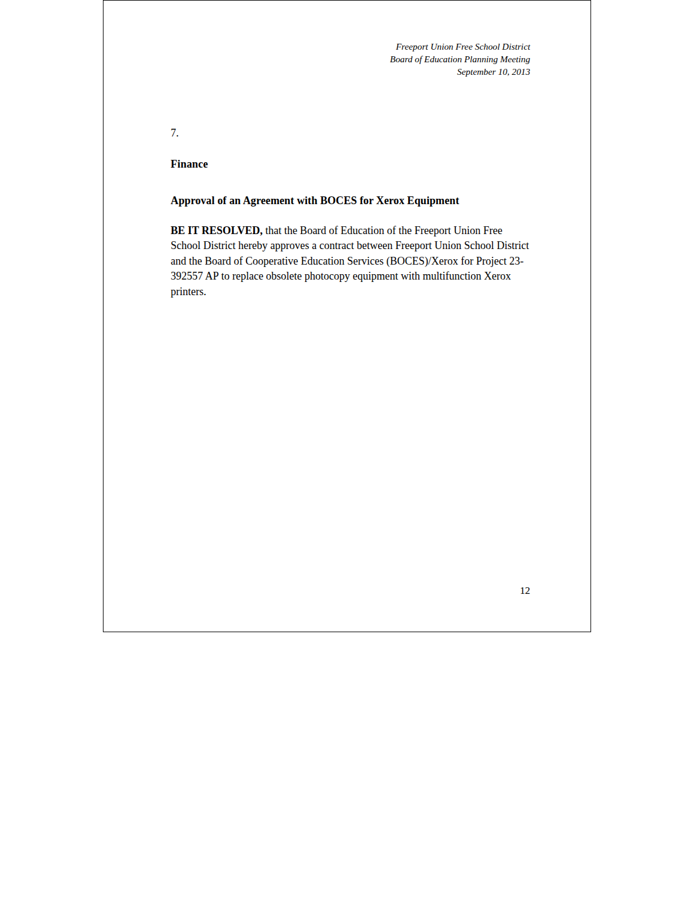Freeport Union Free School District
Board of Education Planning Meeting
September 10, 2013
7.
Finance
Approval of an Agreement with BOCES for Xerox Equipment
BE IT RESOLVED, that the Board of Education of the Freeport Union Free School District hereby approves a contract between Freeport Union School District and the Board of Cooperative Education Services (BOCES)/Xerox for Project 23-392557 AP to replace obsolete photocopy equipment with multifunction Xerox printers.
12